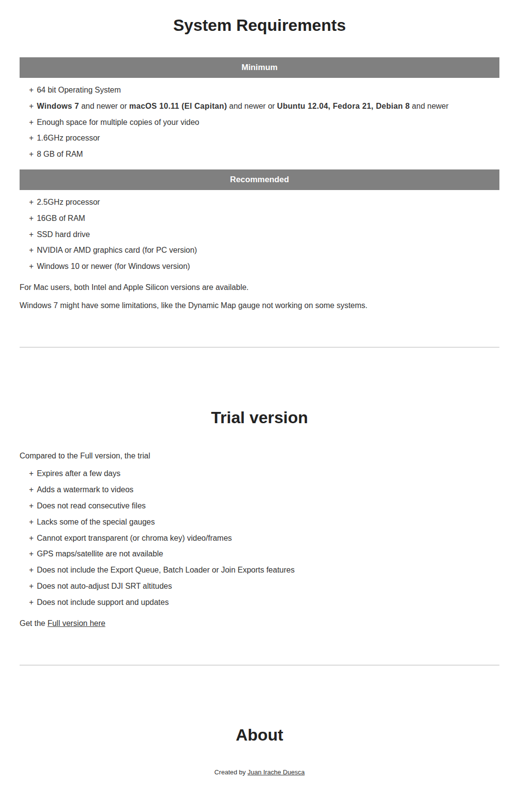System Requirements
Minimum
64 bit Operating System
Windows 7 and newer or macOS 10.11 (El Capitan) and newer or Ubuntu 12.04, Fedora 21, Debian 8 and newer
Enough space for multiple copies of your video
1.6GHz processor
8 GB of RAM
Recommended
2.5GHz processor
16GB of RAM
SSD hard drive
NVIDIA or AMD graphics card (for PC version)
Windows 10 or newer (for Windows version)
For Mac users, both Intel and Apple Silicon versions are available.
Windows 7 might have some limitations, like the Dynamic Map gauge not working on some systems.
Trial version
Compared to the Full version, the trial
Expires after a few days
Adds a watermark to videos
Does not read consecutive files
Lacks some of the special gauges
Cannot export transparent (or chroma key) video/frames
GPS maps/satellite are not available
Does not include the Export Queue, Batch Loader or Join Exports features
Does not auto-adjust DJI SRT altitudes
Does not include support and updates
Get the Full version here
About
Created by Juan Irache Duesca